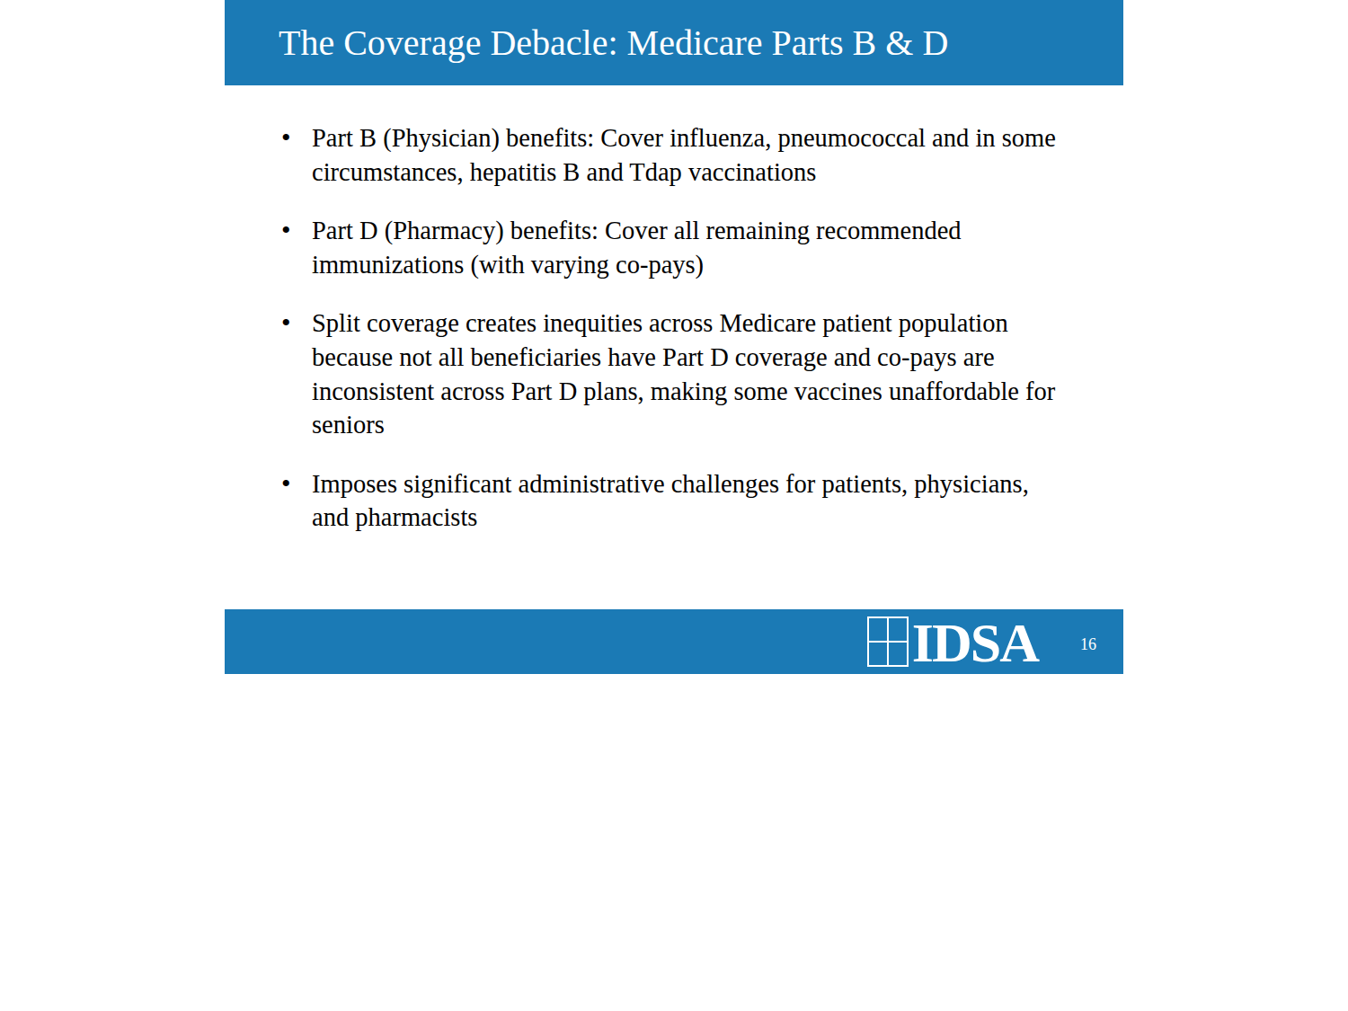The Coverage Debacle: Medicare Parts B & D
Part B (Physician) benefits: Cover influenza, pneumococcal and in some circumstances, hepatitis B and Tdap vaccinations
Part D (Pharmacy) benefits: Cover all remaining recommended immunizations (with varying co-pays)
Split coverage creates inequities across Medicare patient population because not all beneficiaries have Part D coverage and co-pays are inconsistent across Part D plans, making some vaccines unaffordable for seniors
Imposes significant administrative challenges for patients, physicians, and pharmacists
IDSA
16